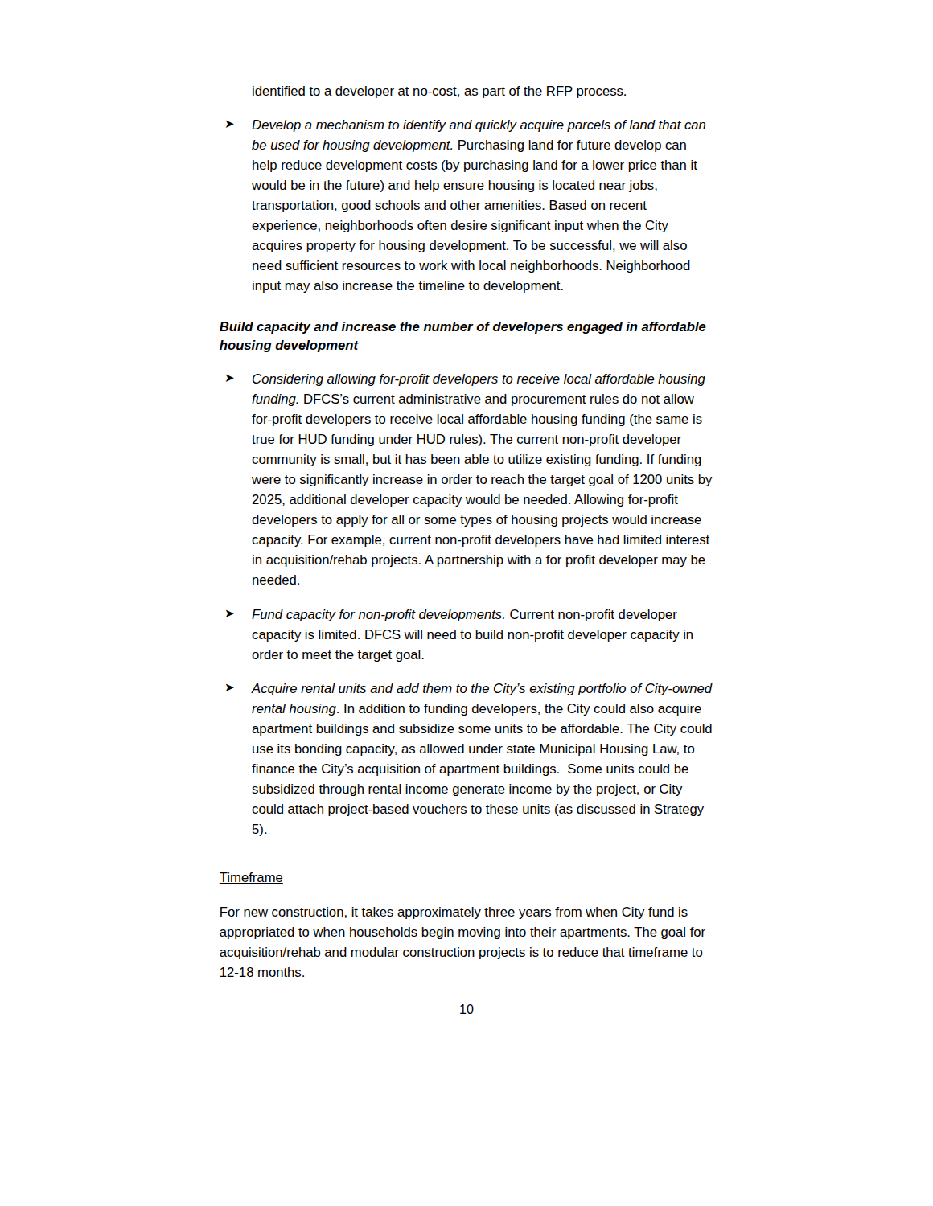identified to a developer at no-cost, as part of the RFP process.
Develop a mechanism to identify and quickly acquire parcels of land that can be used for housing development. Purchasing land for future develop can help reduce development costs (by purchasing land for a lower price than it would be in the future) and help ensure housing is located near jobs, transportation, good schools and other amenities. Based on recent experience, neighborhoods often desire significant input when the City acquires property for housing development. To be successful, we will also need sufficient resources to work with local neighborhoods. Neighborhood input may also increase the timeline to development.
Build capacity and increase the number of developers engaged in affordable housing development
Considering allowing for-profit developers to receive local affordable housing funding. DFCS’s current administrative and procurement rules do not allow for-profit developers to receive local affordable housing funding (the same is true for HUD funding under HUD rules). The current non-profit developer community is small, but it has been able to utilize existing funding. If funding were to significantly increase in order to reach the target goal of 1200 units by 2025, additional developer capacity would be needed. Allowing for-profit developers to apply for all or some types of housing projects would increase capacity. For example, current non-profit developers have had limited interest in acquisition/rehab projects. A partnership with a for profit developer may be needed.
Fund capacity for non-profit developments. Current non-profit developer capacity is limited. DFCS will need to build non-profit developer capacity in order to meet the target goal.
Acquire rental units and add them to the City’s existing portfolio of City-owned rental housing. In addition to funding developers, the City could also acquire apartment buildings and subsidize some units to be affordable. The City could use its bonding capacity, as allowed under state Municipal Housing Law, to finance the City’s acquisition of apartment buildings. Some units could be subsidized through rental income generate income by the project, or City could attach project-based vouchers to these units (as discussed in Strategy 5).
Timeframe
For new construction, it takes approximately three years from when City fund is appropriated to when households begin moving into their apartments. The goal for acquisition/rehab and modular construction projects is to reduce that timeframe to 12-18 months.
10